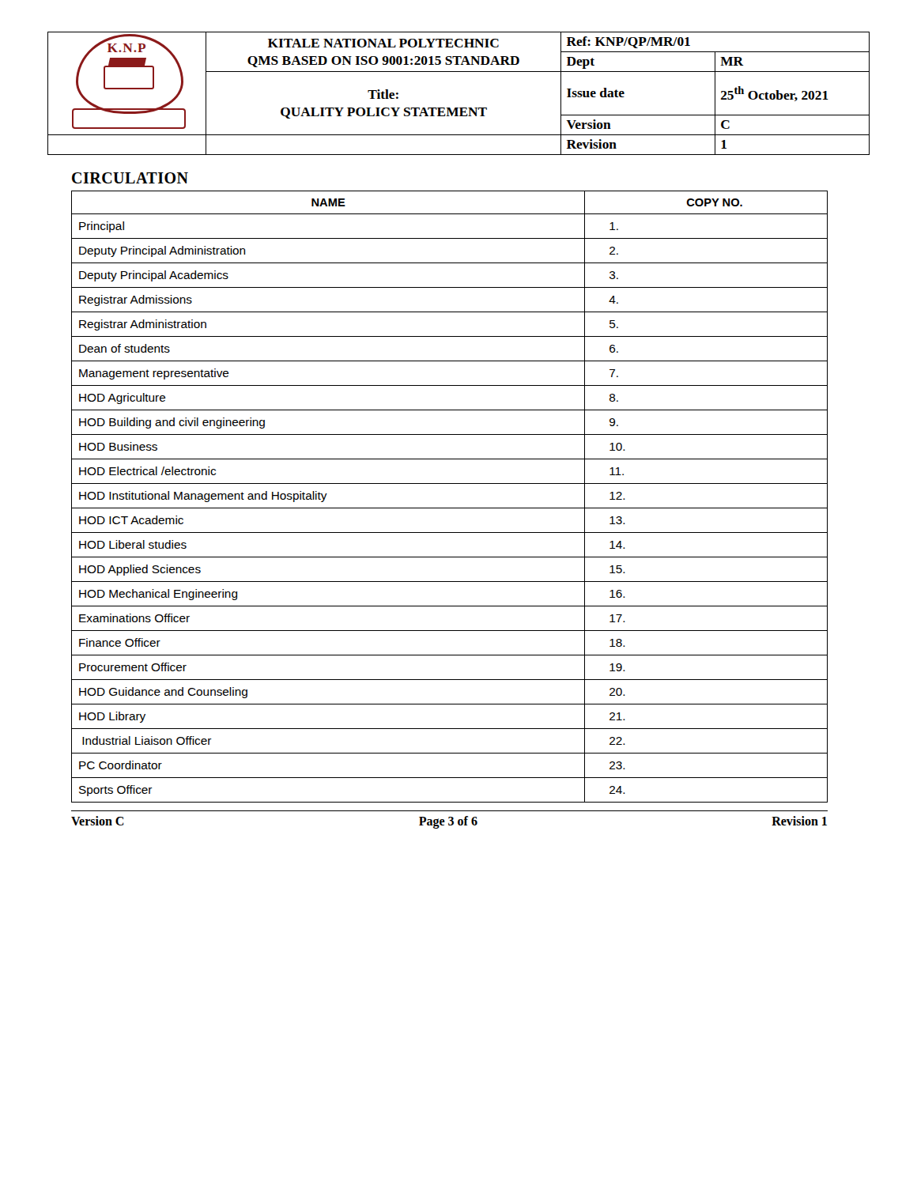| K.N.P | KITALE NATIONAL POLYTECHNIC QMS BASED ON ISO 9001:2015 STANDARD | Ref: KNP/QP/MR/01 |
| Dept | MR |
| Title: QUALITY POLICY STATEMENT | Issue date | 25 th October, 2021 |
| Version | C |
| | | Revision | 1 |
CIRCULATION
| NAME | COPY NO. |
| --- | --- |
| Principal | 1. |
| Deputy Principal Administration | 2. |
| Deputy Principal Academics | 3. |
| Registrar Admissions | 4. |
| Registrar Administration | 5. |
| Dean of students | 6. |
| Management representative | 7. |
| HOD Agriculture | 8. |
| HOD Building and civil engineering | 9. |
| HOD Business | 10. |
| HOD Electrical /electronic | 11. |
| HOD Institutional Management and Hospitality | 12. |
| HOD ICT Academic | 13. |
| HOD Liberal studies | 14. |
| HOD Applied Sciences | 15. |
| HOD Mechanical Engineering | 16. |
| Examinations Officer | 17. |
| Finance Officer | 18. |
| Procurement Officer | 19. |
| HOD Guidance and Counseling | 20. |
| HOD Library | 21. |
| Industrial Liaison Officer | 22. |
| PC Coordinator | 23. |
| Sports Officer | 24. |
Version C Page 3 of 6 Revision 1